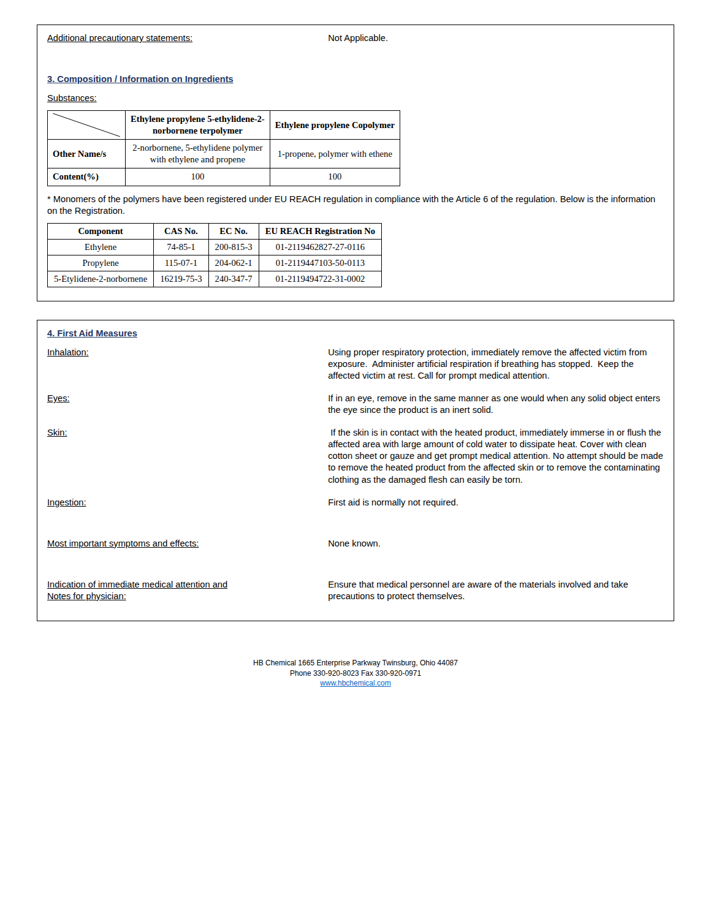Additional precautionary statements:
Not Applicable.
3. Composition / Information on Ingredients
Substances:
| | Ethylene propylene 5-ethylidene-2- norbornene terpolymer | Ethylene propylene Copolymer |
| Other Name/s | 2-norbornene, 5-ethylidene polymer with ethylene and propene | 1-propene, polymer with ethene |
| Content(%) | 100 | 100 |
* Monomers of the polymers have been registered under EU REACH regulation in compliance with the Article 6 of the regulation. Below is the information on the Registration.
| Component | CAS No. | EC No. | EU REACH Registration No |
| --- | --- | --- | --- |
| Ethylene | 74-85-1 | 200-815-3 | 01-2119462827-27-0116 |
| Propylene | 115-07-1 | 204-062-1 | 01-2119447103-50-0113 |
| 5-Etylidene-2-norbornene | 16219-75-3 | 240-347-7 | 01-2119494722-31-0002 |
4. First Aid Measures
Inhalation:
Using proper respiratory protection, immediately remove the affected victim from exposure. Administer artificial respiration if breathing has stopped. Keep the affected victim at rest. Call for prompt medical attention.
Eyes:
If in an eye, remove in the same manner as one would when any solid object enters the eye since the product is an inert solid.
Skin:
If the skin is in contact with the heated product, immediately immerse in or flush the affected area with large amount of cold water to dissipate heat. Cover with clean cotton sheet or gauze and get prompt medical attention. No attempt should be made to remove the heated product from the affected skin or to remove the contaminating clothing as the damaged flesh can easily be torn.
Ingestion:
First aid is normally not required.
Most important symptoms and effects:
None known.
Indication of immediate medical attention and
Notes for physician:
Ensure that medical personnel are aware of the materials involved and take precautions to protect themselves.
HB Chemical 1665 Enterprise Parkway Twinsburg, Ohio 44087
Phone 330-920-8023 Fax 330-920-0971
www.hbchemical.com